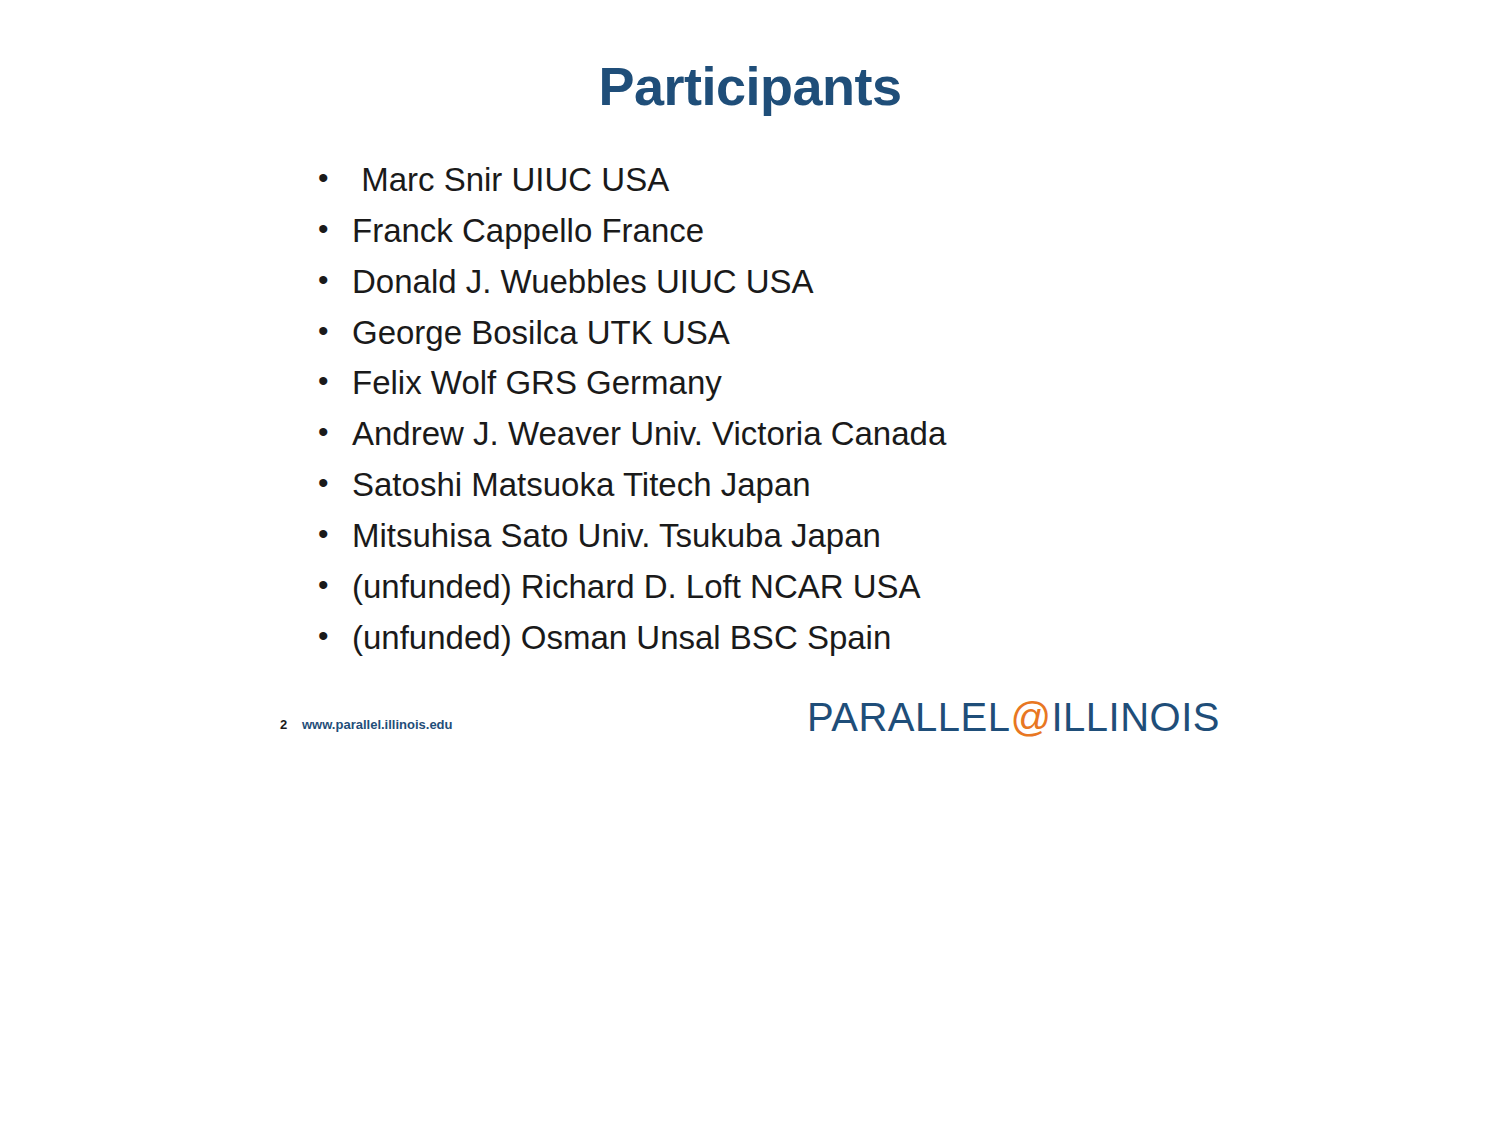Participants
Marc Snir UIUC USA
Franck Cappello France
Donald J. Wuebbles UIUC USA
George Bosilca UTK USA
Felix Wolf GRS Germany
Andrew J. Weaver Univ. Victoria Canada
Satoshi Matsuoka Titech Japan
Mitsuhisa Sato Univ. Tsukuba Japan
(unfunded) Richard D. Loft NCAR USA
(unfunded) Osman Unsal BSC Spain
2
www.parallel.illinois.edu
PARALLEL@ILLINOIS